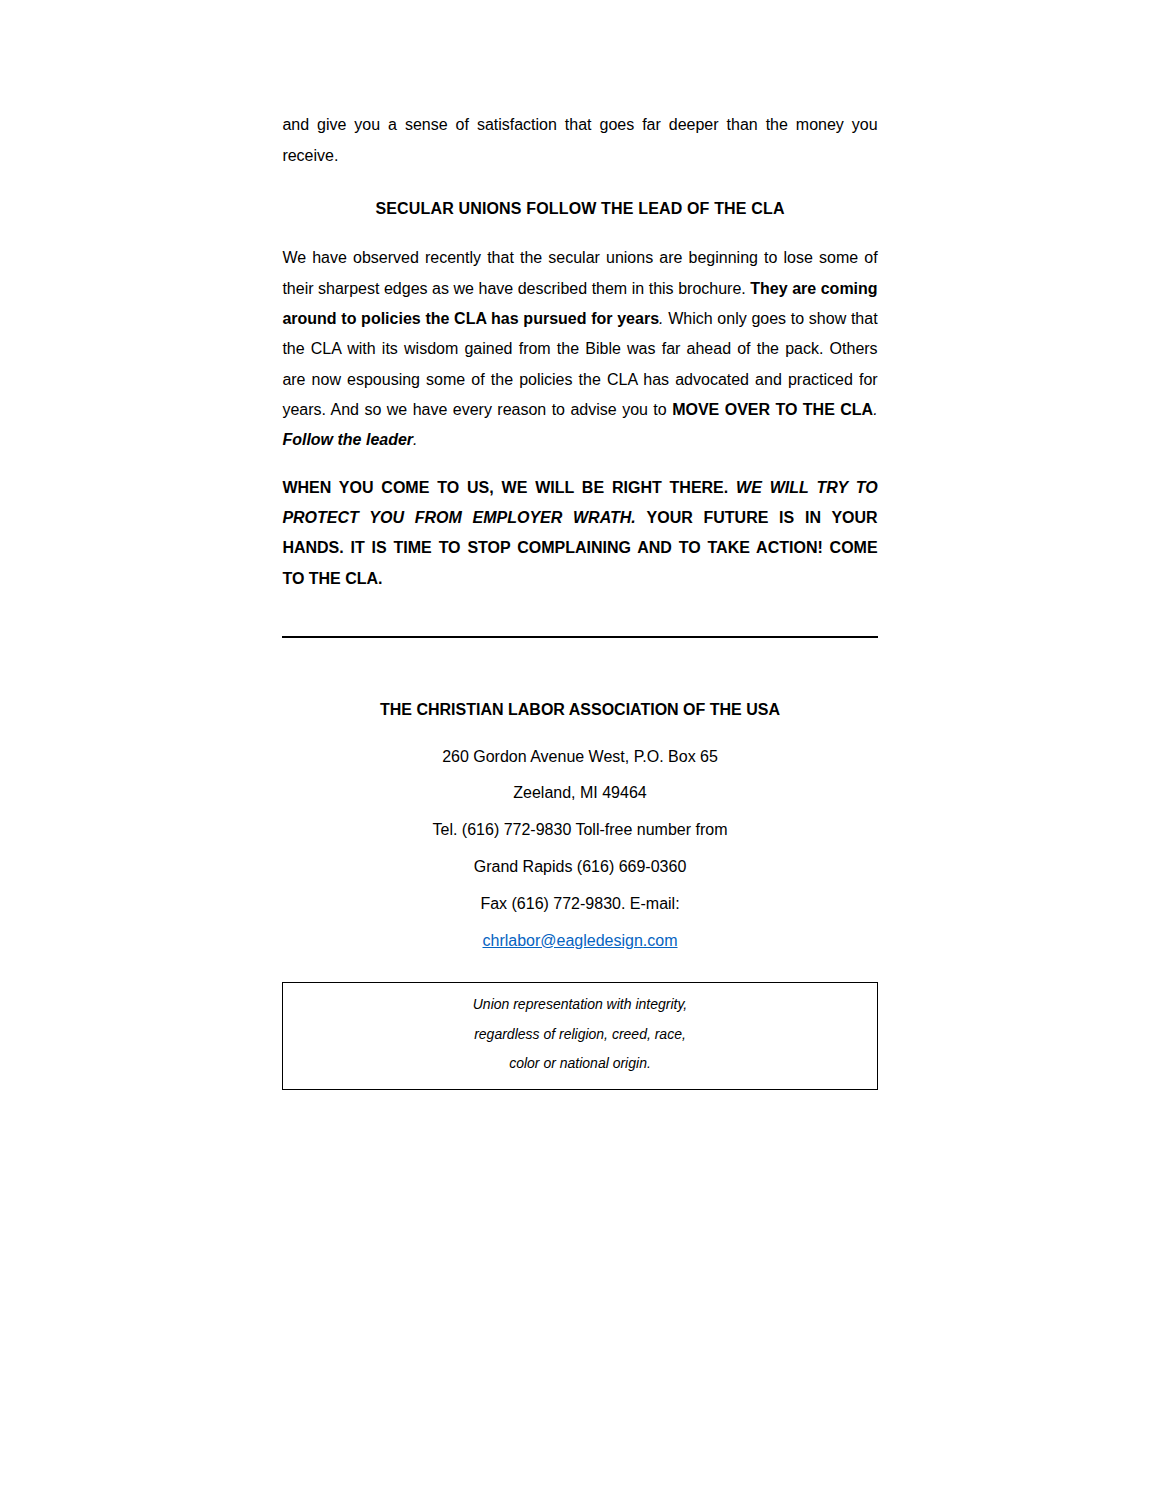and give you a sense of satisfaction that goes far deeper than the money you receive.
SECULAR UNIONS FOLLOW THE LEAD OF THE CLA
We have observed recently that the secular unions are beginning to lose some of their sharpest edges as we have described them in this brochure. They are coming around to policies the CLA has pursued for years. Which only goes to show that the CLA with its wisdom gained from the Bible was far ahead of the pack. Others are now espousing some of the policies the CLA has advocated and practiced for years. And so we have every reason to advise you to MOVE OVER TO THE CLA. Follow the leader.
WHEN YOU COME TO US, WE WILL BE RIGHT THERE. WE WILL TRY TO PROTECT YOU FROM EMPLOYER WRATH. YOUR FUTURE IS IN YOUR HANDS. IT IS TIME TO STOP COMPLAINING AND TO TAKE ACTION! COME TO THE CLA.
THE CHRISTIAN LABOR ASSOCIATION OF THE USA
260 Gordon Avenue West, P.O. Box 65
Zeeland, MI 49464
Tel. (616) 772-9830 Toll-free number from
Grand Rapids (616) 669-0360
Fax (616) 772-9830. E-mail:
chrlabor@eagledesign.com
Union representation with integrity,
regardless of religion, creed, race,
color or national origin.